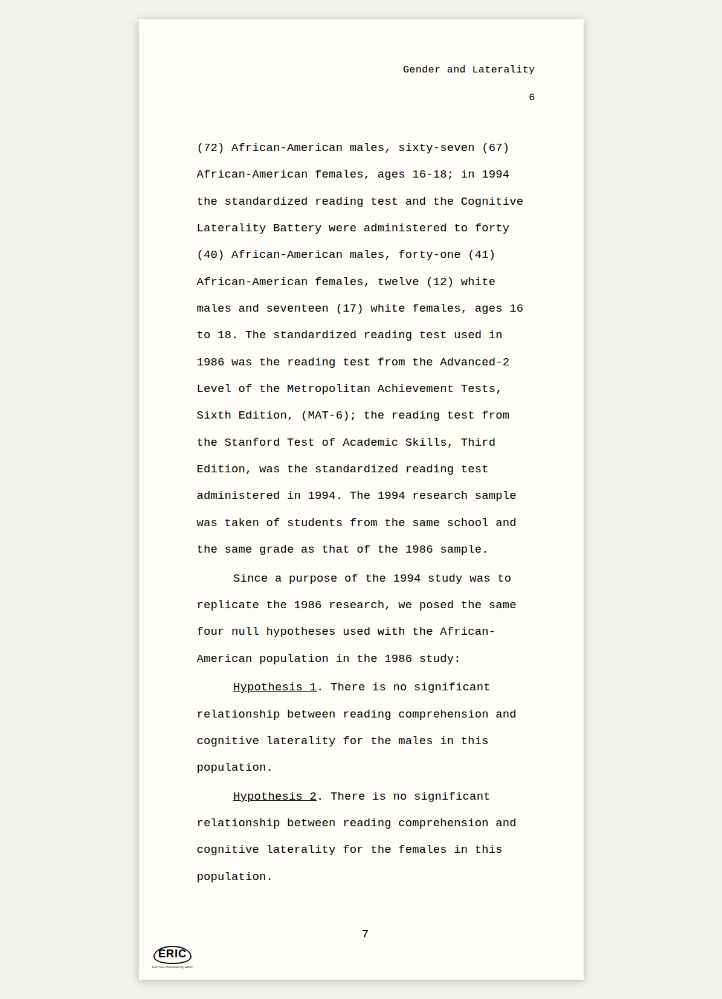Gender and Laterality
6
(72) African-American males, sixty-seven (67) African-American females, ages 16-18; in 1994 the standardized reading test and the Cognitive Laterality Battery were administered to forty (40) African-American males, forty-one (41) African-American females, twelve (12) white males and seventeen (17) white females, ages 16 to 18. The standardized reading test used in 1986 was the reading test from the Advanced-2 Level of the Metropolitan Achievement Tests, Sixth Edition, (MAT-6); the reading test from the Stanford Test of Academic Skills, Third Edition, was the standardized reading test administered in 1994. The 1994 research sample was taken of students from the same school and the same grade as that of the 1986 sample.
Since a purpose of the 1994 study was to replicate the 1986 research, we posed the same four null hypotheses used with the African-American population in the 1986 study:
Hypothesis 1. There is no significant relationship between reading comprehension and cognitive laterality for the males in this population.
Hypothesis 2. There is no significant relationship between reading comprehension and cognitive laterality for the females in this population.
7
ERIC
Full Text Provided by ERIC